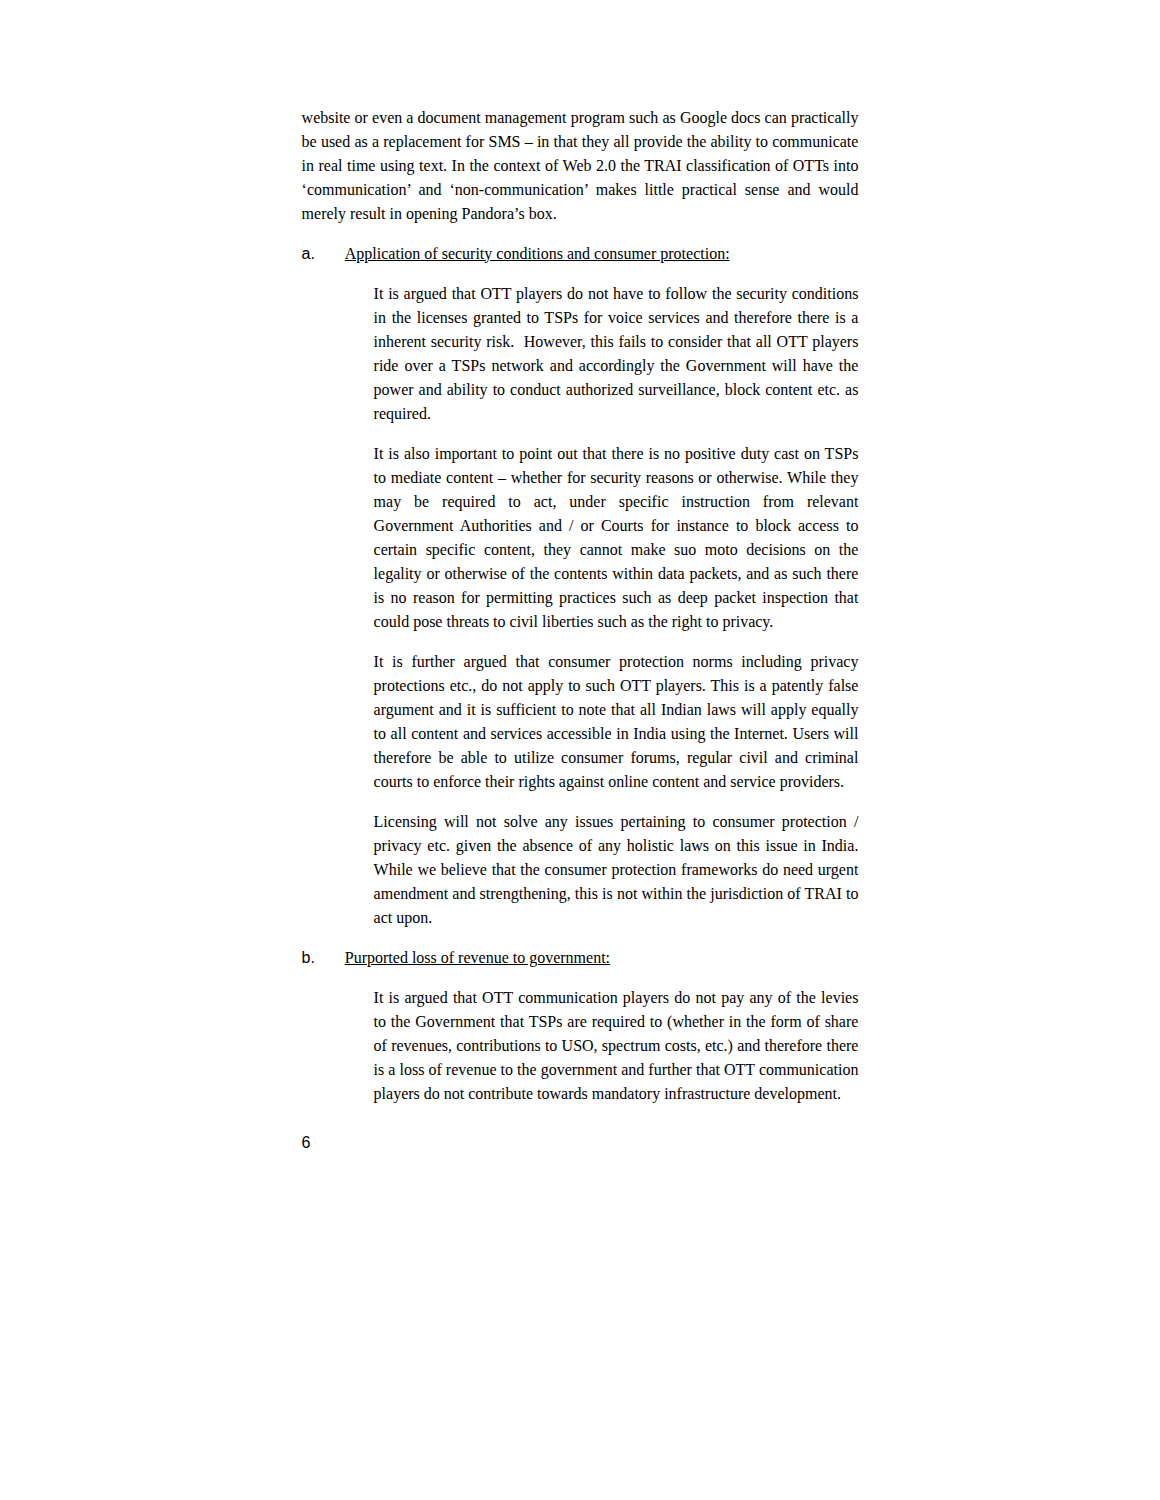website or even a document management program such as Google docs can practically be used as a replacement for SMS – in that they all provide the ability to communicate in real time using text. In the context of Web 2.0 the TRAI classification of OTTs into ‘communication’ and ‘non-communication’ makes little practical sense and would merely result in opening Pandora’s box.
a. Application of security conditions and consumer protection:
It is argued that OTT players do not have to follow the security conditions in the licenses granted to TSPs for voice services and therefore there is a inherent security risk. However, this fails to consider that all OTT players ride over a TSPs network and accordingly the Government will have the power and ability to conduct authorized surveillance, block content etc. as required.
It is also important to point out that there is no positive duty cast on TSPs to mediate content – whether for security reasons or otherwise. While they may be required to act, under specific instruction from relevant Government Authorities and / or Courts for instance to block access to certain specific content, they cannot make suo moto decisions on the legality or otherwise of the contents within data packets, and as such there is no reason for permitting practices such as deep packet inspection that could pose threats to civil liberties such as the right to privacy.
It is further argued that consumer protection norms including privacy protections etc., do not apply to such OTT players. This is a patently false argument and it is sufficient to note that all Indian laws will apply equally to all content and services accessible in India using the Internet. Users will therefore be able to utilize consumer forums, regular civil and criminal courts to enforce their rights against online content and service providers.
Licensing will not solve any issues pertaining to consumer protection / privacy etc. given the absence of any holistic laws on this issue in India. While we believe that the consumer protection frameworks do need urgent amendment and strengthening, this is not within the jurisdiction of TRAI to act upon.
b. Purported loss of revenue to government:
It is argued that OTT communication players do not pay any of the levies to the Government that TSPs are required to (whether in the form of share of revenues, contributions to USO, spectrum costs, etc.) and therefore there is a loss of revenue to the government and further that OTT communication players do not contribute towards mandatory infrastructure development.
6